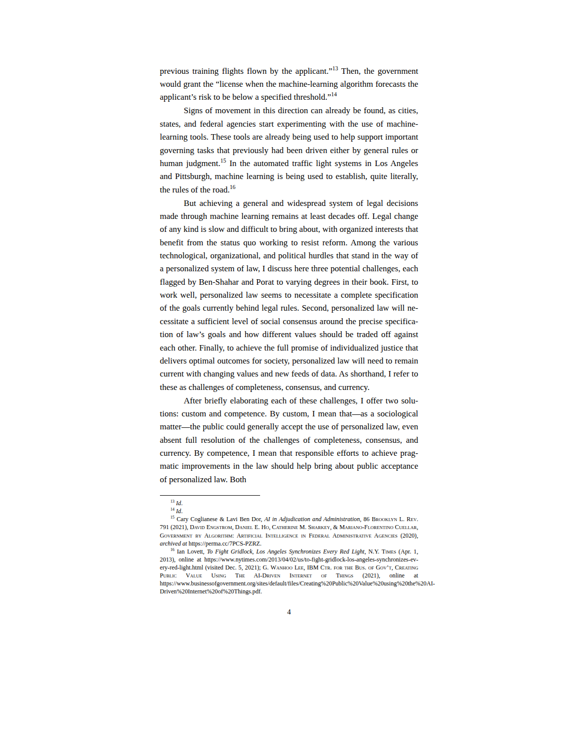previous training flights flown by the applicant.”13 Then, the government would grant the “license when the machine-learning algorithm forecasts the applicant’s risk to be below a specified threshold.”14
Signs of movement in this direction can already be found, as cities, states, and federal agencies start experimenting with the use of machine-learning tools. These tools are already being used to help support important governing tasks that previously had been driven either by general rules or human judgment.15 In the automated traffic light systems in Los Angeles and Pittsburgh, machine learning is being used to establish, quite literally, the rules of the road.16
But achieving a general and widespread system of legal decisions made through machine learning remains at least decades off. Legal change of any kind is slow and difficult to bring about, with organized interests that benefit from the status quo working to resist reform. Among the various technological, organizational, and political hurdles that stand in the way of a personalized system of law, I discuss here three potential challenges, each flagged by Ben-Shahar and Porat to varying degrees in their book. First, to work well, personalized law seems to necessitate a complete specification of the goals currently behind legal rules. Second, personalized law will necessitate a sufficient level of social consensus around the precise specification of law’s goals and how different values should be traded off against each other. Finally, to achieve the full promise of individualized justice that delivers optimal outcomes for society, personalized law will need to remain current with changing values and new feeds of data. As shorthand, I refer to these as challenges of completeness, consensus, and currency.
After briefly elaborating each of these challenges, I offer two solutions: custom and competence. By custom, I mean that—as a sociological matter—the public could generally accept the use of personalized law, even absent full resolution of the challenges of completeness, consensus, and currency. By competence, I mean that responsible efforts to achieve pragmatic improvements in the law should help bring about public acceptance of personalized law. Both
13 Id.
14 Id.
15 Cary Coglianese & Lavi Ben Dor, AI in Adjudication and Administration, 86 Brooklyn L. Rev. 791 (2021), David Engstrom, Daniel E. Ho, Catherine M. Sharkey, & Mariano-Florentino Cuellar, Government by Algorithm: Artificial Intelligence in Federal Administrative Agencies (2020), archived at https://perma.cc/7PCS-PZRZ.
16 Ian Lovett, To Fight Gridlock, Los Angeles Synchronizes Every Red Light, N.Y. Times (Apr. 1, 2013), online at https://www.nytimes.com/2013/04/02/us/to-fight-gridlock-los-angeles-synchronizes-every-red-light.html (visited Dec. 5, 2021); G. Wanhoo Lee, IBM Ctr. for the Bus. of Gov’t, Creating Public Value Using The AI-Driven Internet of Things (2021), online at https://www.businessofgovernment.org/sites/default/files/Creating%20Public%20Value%20using%20the%20AI-Driven%20Internet%20of%20Things.pdf.
4